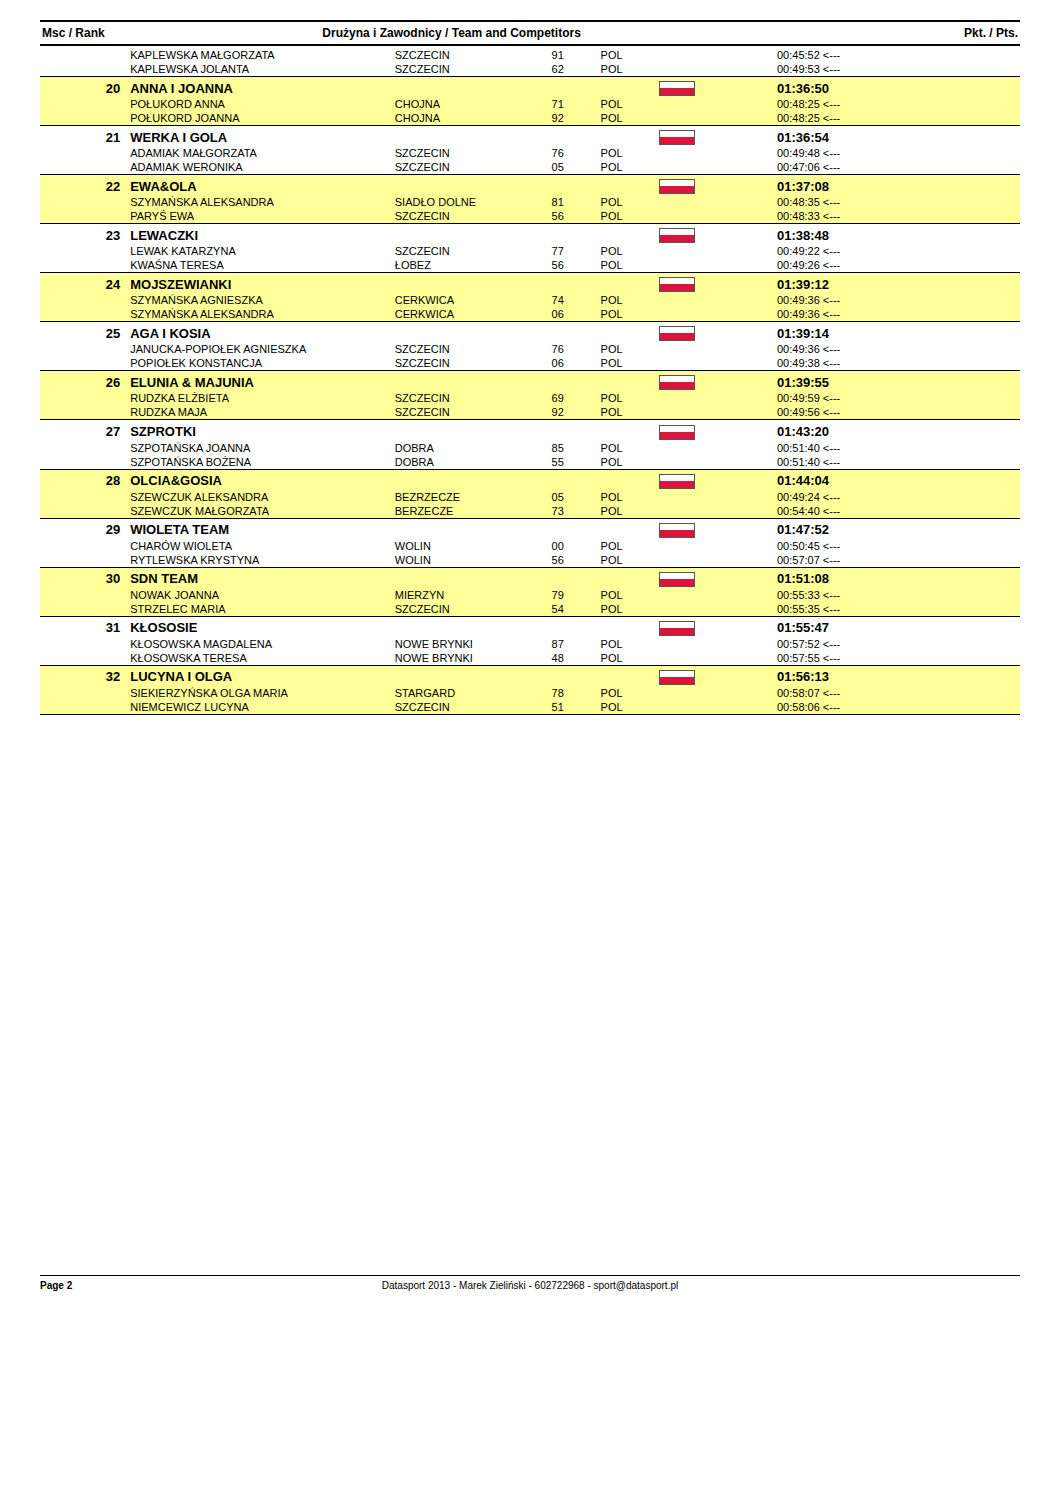| Msc / Rank | Drużyna i Zawodnicy / Team and Competitors | Pkt. / Pts. |
| | KAPLEWSKA MAŁGORZATA | SZCZECIN | 91 | POL | | 00:45:52 <--- |
| | KAPLEWSKA JOLANTA | SZCZECIN | 62 | POL | | 00:49:53 <--- |
| 20 | ANNA I JOANNA | | | | | 01:36:50 |
| | POŁUKORD ANNA | CHOJNA | 71 | POL | | 00:48:25 <--- |
| | POŁUKORD JOANNA | CHOJNA | 92 | POL | | 00:48:25 <--- |
| 21 | WERKA I GOLA | | | | | 01:36:54 |
| | ADAMIAK MAŁGORZATA | SZCZECIN | 76 | POL | | 00:49:48 <--- |
| | ADAMIAK WERONIKA | SZCZECIN | 05 | POL | | 00:47:06 <--- |
| 22 | EWA&OLA | | | | | 01:37:08 |
| | SZYMAŃSKA ALEKSANDRA | SIADŁO DOLNE | 81 | POL | | 00:48:35 <--- |
| | PARYŚ EWA | SZCZECIN | 56 | POL | | 00:48:33 <--- |
| 23 | LEWACZKI | | | | | 01:38:48 |
| | LEWAK KATARZYNA | SZCZECIN | 77 | POL | | 00:49:22 <--- |
| | KWAŚNA TERESA | ŁOBEZ | 56 | POL | | 00:49:26 <--- |
| 24 | MOJSZEWIANKI | | | | | 01:39:12 |
| | SZYMAŃSKA AGNIESZKA | CERKWICA | 74 | POL | | 00:49:36 <--- |
| | SZYMAŃSKA ALEKSANDRA | CERKWICA | 06 | POL | | 00:49:36 <--- |
| 25 | AGA I KOSIA | | | | | 01:39:14 |
| | JANUCKA-POPIOŁEK AGNIESZKA | SZCZECIN | 76 | POL | | 00:49:36 <--- |
| | POPIOŁEK KONSTANCJA | SZCZECIN | 06 | POL | | 00:49:38 <--- |
| 26 | ELUNIA & MAJUNIA | | | | | 01:39:55 |
| | RUDZKA ELŻBIETA | SZCZECIN | 69 | POL | | 00:49:59 <--- |
| | RUDZKA MAJA | SZCZECIN | 92 | POL | | 00:49:56 <--- |
| 27 | SZPROTKI | | | | | 01:43:20 |
| | SZPOTAŃSKA JOANNA | DOBRA | 85 | POL | | 00:51:40 <--- |
| | SZPOTAŃSKA BOŻENA | DOBRA | 55 | POL | | 00:51:40 <--- |
| 28 | OLCIA&GOSIA | | | | | 01:44:04 |
| | SZEWCZUK ALEKSANDRA | BEZRZECZE | 05 | POL | | 00:49:24 <--- |
| | SZEWCZUK MAŁGORZATA | BERZECZE | 73 | POL | | 00:54:40 <--- |
| 29 | WIOLETA TEAM | | | | | 01:47:52 |
| | CHARÓW WIOLETA | WOLIN | 00 | POL | | 00:50:45 <--- |
| | RYTLEWSKA KRYSTYNA | WOLIN | 56 | POL | | 00:57:07 <--- |
| 30 | SDN TEAM | | | | | 01:51:08 |
| | NOWAK JOANNA | MIERZYN | 79 | POL | | 00:55:33 <--- |
| | STRZELEC MARIA | SZCZECIN | 54 | POL | | 00:55:35 <--- |
| 31 | KŁOSOSIE | | | | | 01:55:47 |
| | KŁOSOWSKA MAGDALENA | NOWE BRYNKI | 87 | POL | | 00:57:52 <--- |
| | KŁOSOWSKA TERESA | NOWE BRYNKI | 48 | POL | | 00:57:55 <--- |
| 32 | LUCYNA I OLGA | | | | | 01:56:13 |
| | SIEKIERZYŃSKA OLGA MARIA | STARGARD | 78 | POL | | 00:58:07 <--- |
| | NIEMCEWICZ LUCYNA | SZCZECIN | 51 | POL | | 00:58:06 <--- |
Page 2
Datasport 2013 - Marek Zieliński - 602722968 - sport@datasport.pl